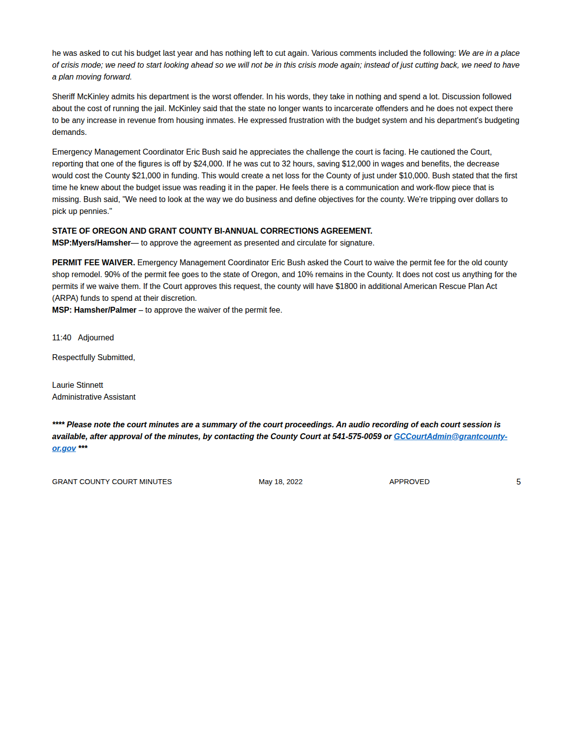he was asked to cut his budget last year and has nothing left to cut again. Various comments included the following: We are in a place of crisis mode; we need to start looking ahead so we will not be in this crisis mode again; instead of just cutting back, we need to have a plan moving forward.
Sheriff McKinley admits his department is the worst offender. In his words, they take in nothing and spend a lot. Discussion followed about the cost of running the jail. McKinley said that the state no longer wants to incarcerate offenders and he does not expect there to be any increase in revenue from housing inmates. He expressed frustration with the budget system and his department's budgeting demands.
Emergency Management Coordinator Eric Bush said he appreciates the challenge the court is facing. He cautioned the Court, reporting that one of the figures is off by $24,000. If he was cut to 32 hours, saving $12,000 in wages and benefits, the decrease would cost the County $21,000 in funding. This would create a net loss for the County of just under $10,000. Bush stated that the first time he knew about the budget issue was reading it in the paper. He feels there is a communication and work-flow piece that is missing. Bush said, "We need to look at the way we do business and define objectives for the county. We're tripping over dollars to pick up pennies."
STATE OF OREGON AND GRANT COUNTY BI-ANNUAL CORRECTIONS AGREEMENT.
MSP:Myers/Hamsher— to approve the agreement as presented and circulate for signature.
PERMIT FEE WAIVER. Emergency Management Coordinator Eric Bush asked the Court to waive the permit fee for the old county shop remodel. 90% of the permit fee goes to the state of Oregon, and 10% remains in the County. It does not cost us anything for the permits if we waive them. If the Court approves this request, the county will have $1800 in additional American Rescue Plan Act (ARPA) funds to spend at their discretion.
MSP: Hamsher/Palmer – to approve the waiver of the permit fee.
11:40 Adjourned
Respectfully Submitted,
Laurie Stinnett
Administrative Assistant
**** Please note the court minutes are a summary of the court proceedings. An audio recording of each court session is available, after approval of the minutes, by contacting the County Court at 541-575-0059 or GCCourtAdmin@grantcounty-or.gov ***
GRANT COUNTY COURT MINUTES May 18, 2022 APPROVED 5